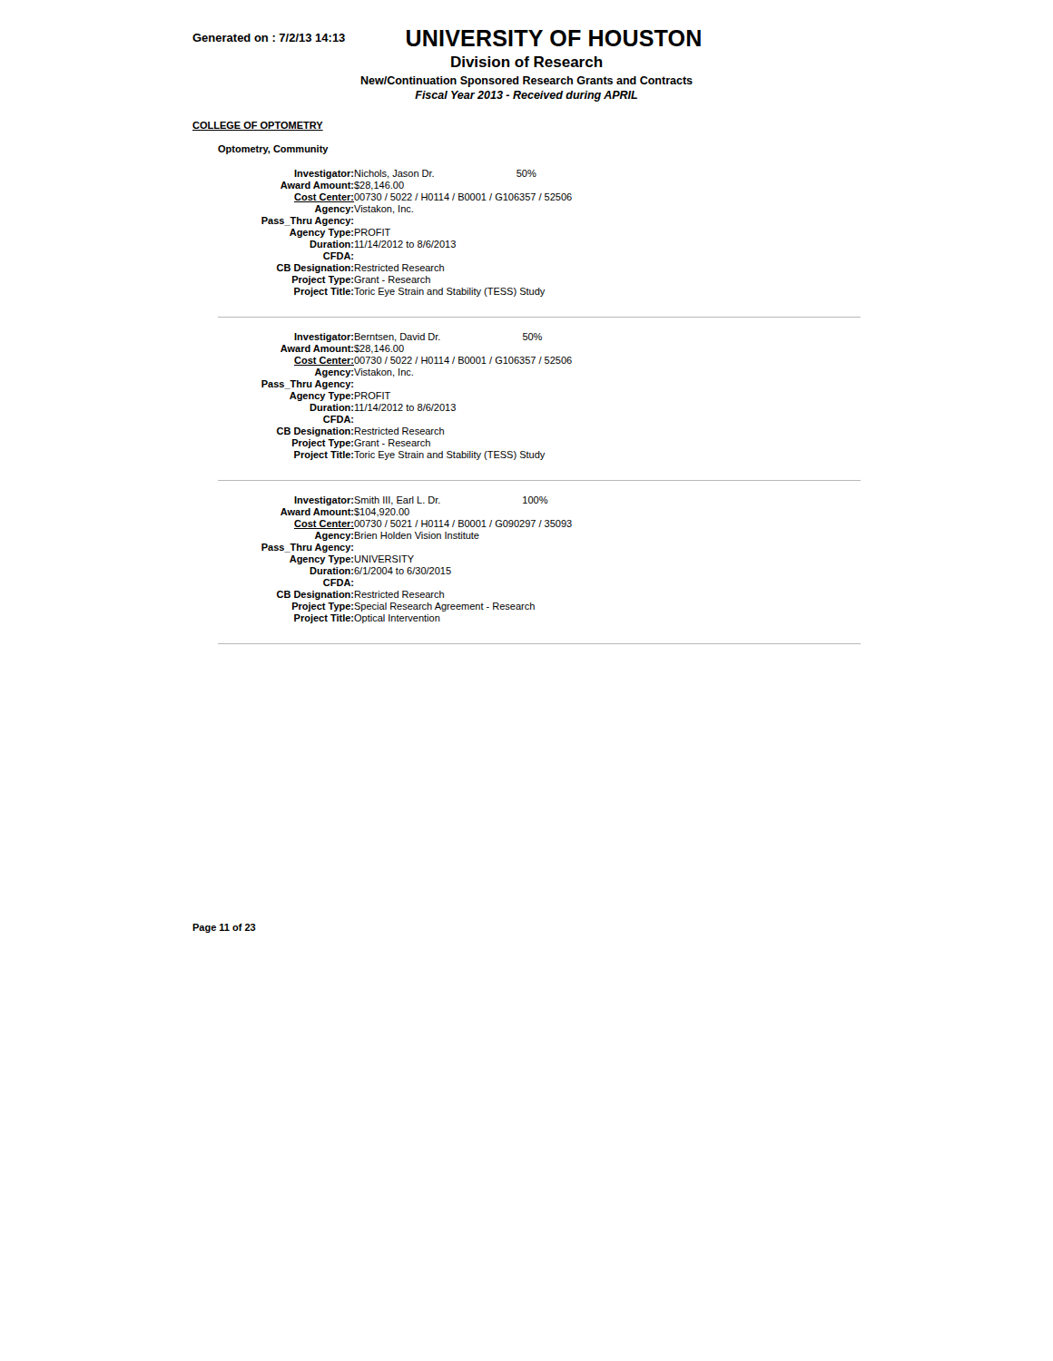Generated on : 7/2/13 14:13
UNIVERSITY OF HOUSTON
Division of Research
New/Continuation Sponsored Research Grants and Contracts
Fiscal Year 2013 - Received during APRIL
COLLEGE OF OPTOMETRY
Optometry, Community
| Investigator: | Nichols, Jason Dr. 50% |
| Award Amount: | $28,146.00 |
| Cost Center: | 00730 / 5022 / H0114 / B0001 / G106357 / 52506 |
| Agency: | Vistakon, Inc. |
| Pass_Thru Agency: | |
| Agency Type: | PROFIT |
| Duration: | 11/14/2012 to 8/6/2013 |
| CFDA: | |
| CB Designation: | Restricted Research |
| Project Type: | Grant - Research |
| Project Title: | Toric Eye Strain and Stability (TESS) Study |
| Investigator: | Berntsen, David Dr. 50% |
| Award Amount: | $28,146.00 |
| Cost Center: | 00730 / 5022 / H0114 / B0001 / G106357 / 52506 |
| Agency: | Vistakon, Inc. |
| Pass_Thru Agency: | |
| Agency Type: | PROFIT |
| Duration: | 11/14/2012 to 8/6/2013 |
| CFDA: | |
| CB Designation: | Restricted Research |
| Project Type: | Grant - Research |
| Project Title: | Toric Eye Strain and Stability (TESS) Study |
| Investigator: | Smith III, Earl L. Dr. 100% |
| Award Amount: | $104,920.00 |
| Cost Center: | 00730 / 5021 / H0114 / B0001 / G090297 / 35093 |
| Agency: | Brien Holden Vision Institute |
| Pass_Thru Agency: | |
| Agency Type: | UNIVERSITY |
| Duration: | 6/1/2004 to 6/30/2015 |
| CFDA: | |
| CB Designation: | Restricted Research |
| Project Type: | Special Research Agreement - Research |
| Project Title: | Optical Intervention |
Page 11 of 23